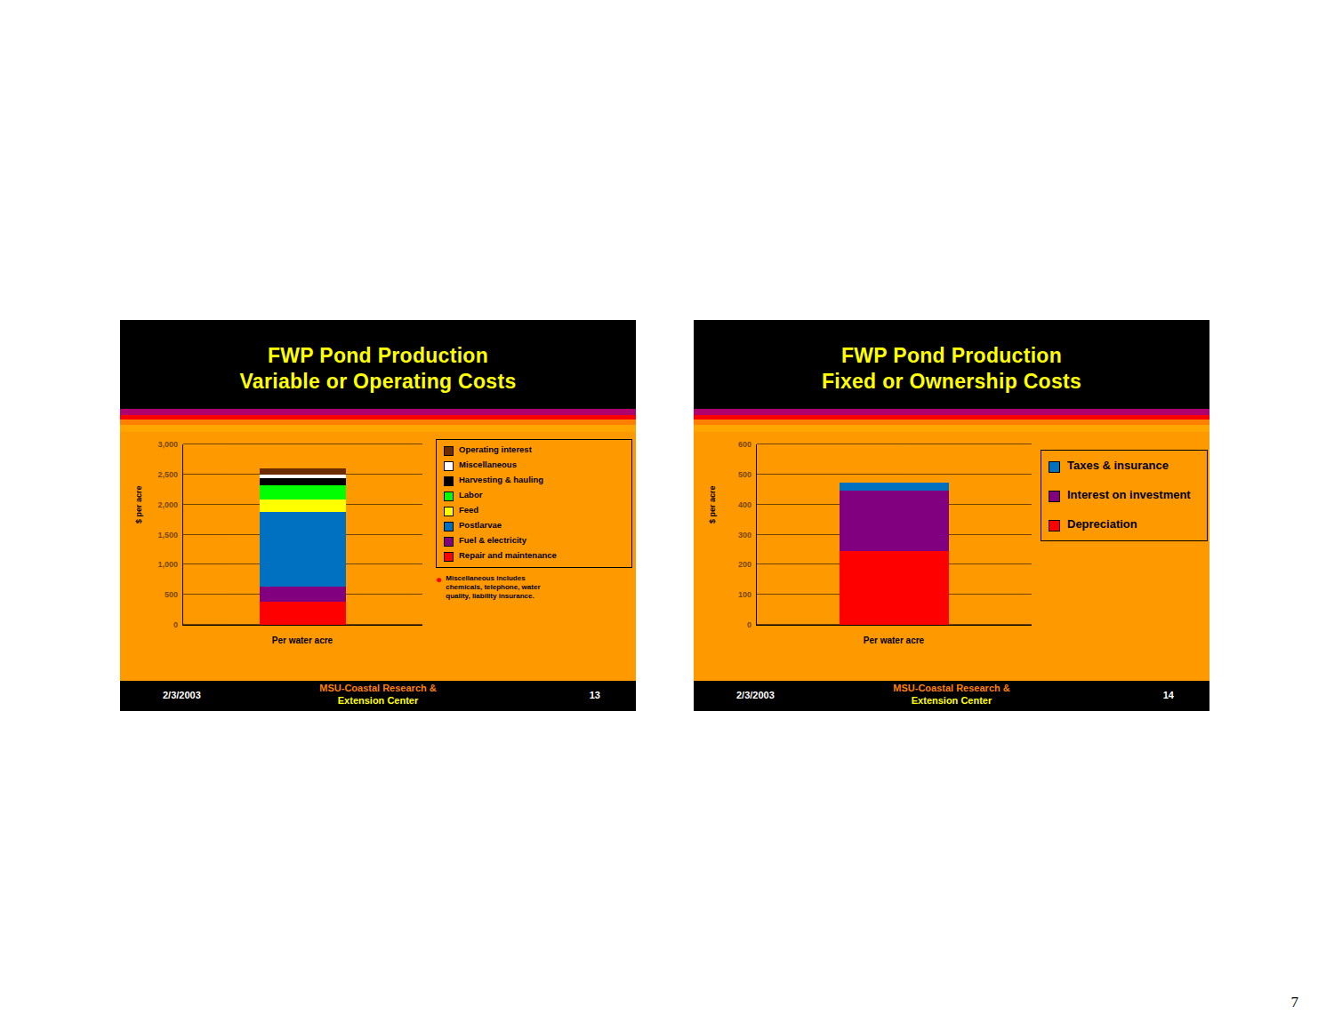FWP Pond Production
Variable or Operating Costs
$ per acre
0
500
1,000
1,500
2,000
2,500
3,000
Per water acre
Operating interest
Miscellaneous
Harvesting & hauling
Labor
Feed
Postlarvae
Fuel & electricity
Repair and maintenance
●Miscellaneous includes chemicals, telephone, water quality, liability insurance.
2/3/2003 MSU-Coastal Research &
Extension Center 13
FWP Pond Production
Fixed or Ownership Costs
$ per acre
0
100
200
300
400
500
600
Per water acre
Taxes & insurance
Interest on investment
Depreciation
2/3/2003 MSU-Coastal Research &
Extension Center 14
7